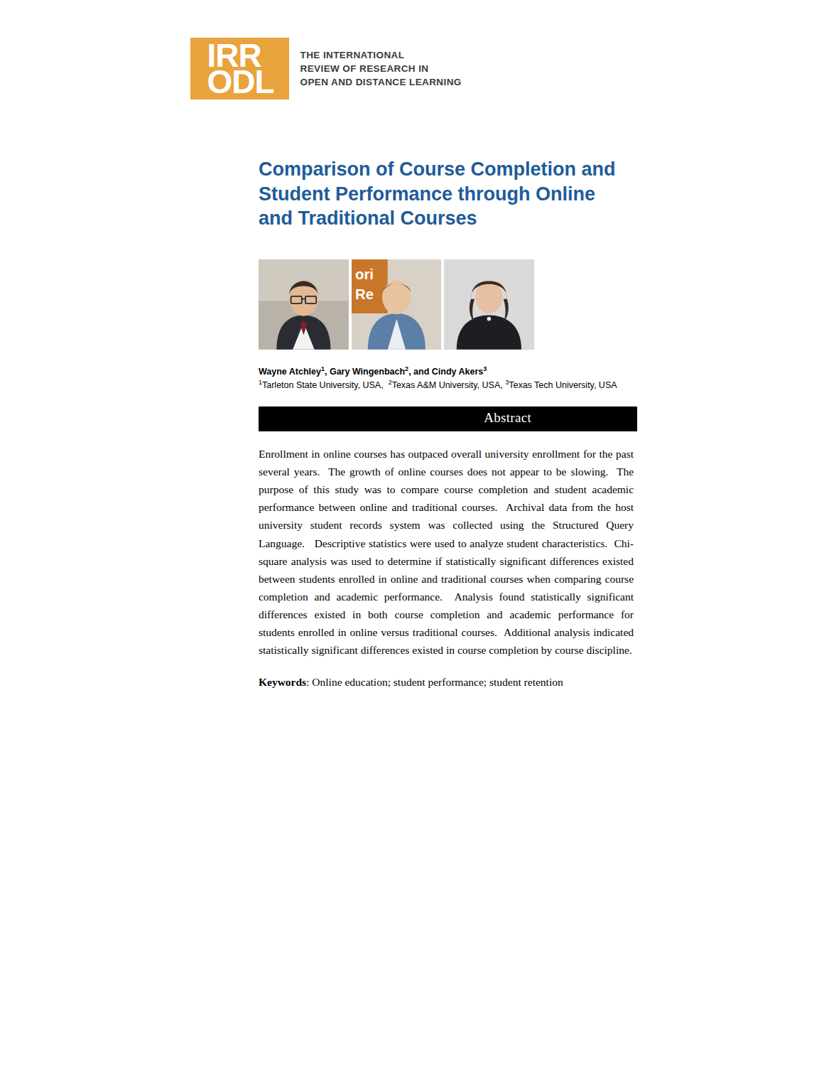IRR
ODL
The International
Review of Research in
Open and Distance Learning
Comparison of Course Completion and Student Performance through Online and Traditional Courses
ori Re
Wayne Atchley1, Gary Wingenbach2, and Cindy Akers3
1Tarleton State University, USA, 2Texas A&M University, USA, 3Texas Tech University, USA
Abstract
Enrollment in online courses has outpaced overall university enrollment for the past several years. The growth of online courses does not appear to be slowing. The purpose of this study was to compare course completion and student academic performance between online and traditional courses. Archival data from the host university student records system was collected using the Structured Query Language. Descriptive statistics were used to analyze student characteristics. Chi-square analysis was used to determine if statistically significant differences existed between students enrolled in online and traditional courses when comparing course completion and academic performance. Analysis found statistically significant differences existed in both course completion and academic performance for students enrolled in online versus traditional courses. Additional analysis indicated statistically significant differences existed in course completion by course discipline.
Keywords: Online education; student performance; student retention